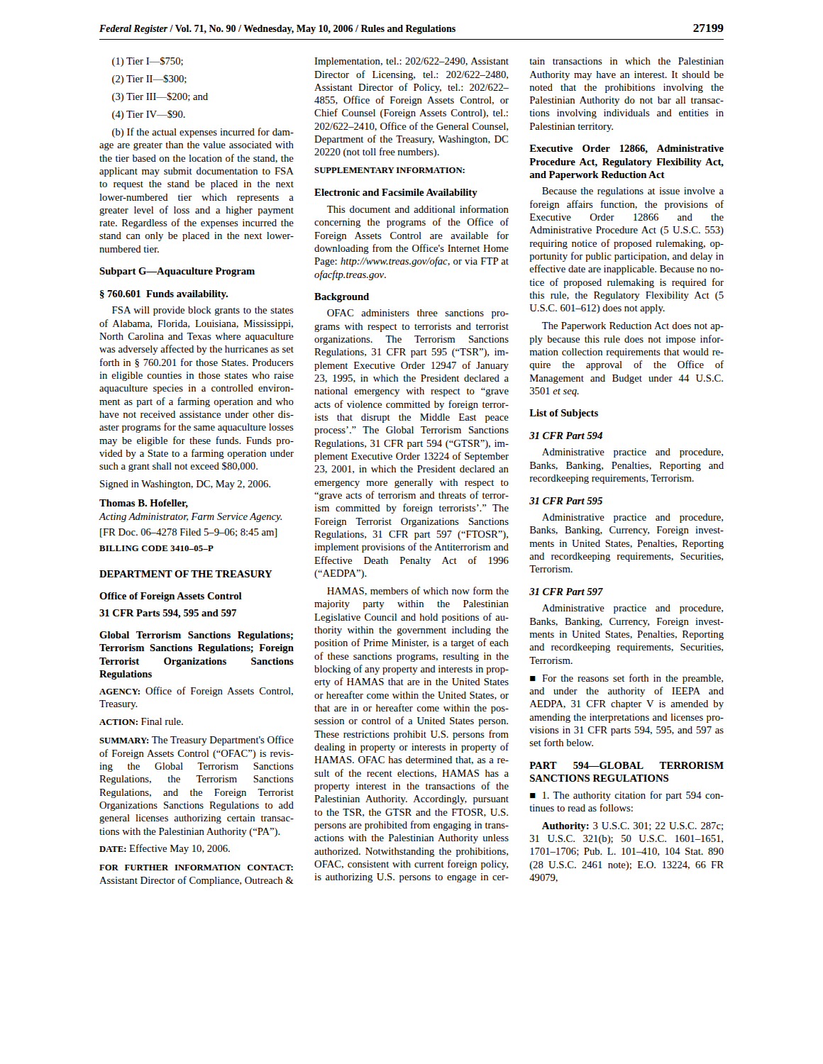Federal Register / Vol. 71, No. 90 / Wednesday, May 10, 2006 / Rules and Regulations
27199
(1) Tier I—$750;
(2) Tier II—$300;
(3) Tier III—$200; and
(4) Tier IV—$90.
(b) If the actual expenses incurred for damage are greater than the value associated with the tier based on the location of the stand, the applicant may submit documentation to FSA to request the stand be placed in the next lower-numbered tier which represents a greater level of loss and a higher payment rate. Regardless of the expenses incurred the stand can only be placed in the next lower-numbered tier.
Subpart G—Aquaculture Program
§ 760.601 Funds availability.
FSA will provide block grants to the states of Alabama, Florida, Louisiana, Mississippi, North Carolina and Texas where aquaculture was adversely affected by the hurricanes as set forth in § 760.201 for those States. Producers in eligible counties in those states who raise aquaculture species in a controlled environment as part of a farming operation and who have not received assistance under other disaster programs for the same aquaculture losses may be eligible for these funds. Funds provided by a State to a farming operation under such a grant shall not exceed $80,000.
Signed in Washington, DC, May 2, 2006.
Thomas B. Hofeller,
Acting Administrator, Farm Service Agency.
[FR Doc. 06–4278 Filed 5–9–06; 8:45 am]
BILLING CODE 3410–05–P
DEPARTMENT OF THE TREASURY
Office of Foreign Assets Control
31 CFR Parts 594, 595 and 597
Global Terrorism Sanctions Regulations; Terrorism Sanctions Regulations; Foreign Terrorist Organizations Sanctions Regulations
AGENCY: Office of Foreign Assets Control, Treasury.
ACTION: Final rule.
SUMMARY: The Treasury Department's Office of Foreign Assets Control (“OFAC”) is revising the Global Terrorism Sanctions Regulations, the Terrorism Sanctions Regulations, and the Foreign Terrorist Organizations Sanctions Regulations to add general licenses authorizing certain transactions with the Palestinian Authority (“PA”).
DATE: Effective May 10, 2006.
FOR FURTHER INFORMATION CONTACT: Assistant Director of Compliance, Outreach & Implementation, tel.: 202/622–2490, Assistant Director of Licensing, tel.: 202/622–2480, Assistant Director of Policy, tel.: 202/622–4855, Office of Foreign Assets Control, or Chief Counsel (Foreign Assets Control), tel.: 202/622–2410, Office of the General Counsel, Department of the Treasury, Washington, DC 20220 (not toll free numbers).
SUPPLEMENTARY INFORMATION:
Electronic and Facsimile Availability
This document and additional information concerning the programs of the Office of Foreign Assets Control are available for downloading from the Office's Internet Home Page: http://www.treas.gov/ofac, or via FTP at ofacftp.treas.gov.
Background
OFAC administers three sanctions programs with respect to terrorists and terrorist organizations. The Terrorism Sanctions Regulations, 31 CFR part 595 (“TSR”), implement Executive Order 12947 of January 23, 1995, in which the President declared a national emergency with respect to “grave acts of violence committed by foreign terrorists that disrupt the Middle East peace process’.” The Global Terrorism Sanctions Regulations, 31 CFR part 594 (“GTSR”), implement Executive Order 13224 of September 23, 2001, in which the President declared an emergency more generally with respect to “grave acts of terrorism and threats of terrorism committed by foreign terrorists’.” The Foreign Terrorist Organizations Sanctions Regulations, 31 CFR part 597 (“FTOSR”), implement provisions of the Antiterrorism and Effective Death Penalty Act of 1996 (“AEDPA”).
HAMAS, members of which now form the majority party within the Palestinian Legislative Council and hold positions of authority within the government including the position of Prime Minister, is a target of each of these sanctions programs, resulting in the blocking of any property and interests in property of HAMAS that are in the United States or hereafter come within the United States, or that are in or hereafter come within the possession or control of a United States person. These restrictions prohibit U.S. persons from dealing in property or interests in property of HAMAS. OFAC has determined that, as a result of the recent elections, HAMAS has a property interest in the transactions of the Palestinian Authority. Accordingly, pursuant to the TSR, the GTSR and the FTOSR, U.S. persons are prohibited from engaging in transactions with the Palestinian Authority unless authorized. Notwithstanding the prohibitions, OFAC, consistent with current foreign policy, is authorizing U.S. persons to engage in certain transactions in which the Palestinian Authority may have an interest. It should be noted that the prohibitions involving the Palestinian Authority do not bar all transactions involving individuals and entities in Palestinian territory.
Executive Order 12866, Administrative Procedure Act, Regulatory Flexibility Act, and Paperwork Reduction Act
Because the regulations at issue involve a foreign affairs function, the provisions of Executive Order 12866 and the Administrative Procedure Act (5 U.S.C. 553) requiring notice of proposed rulemaking, opportunity for public participation, and delay in effective date are inapplicable. Because no notice of proposed rulemaking is required for this rule, the Regulatory Flexibility Act (5 U.S.C. 601–612) does not apply.
The Paperwork Reduction Act does not apply because this rule does not impose information collection requirements that would require the approval of the Office of Management and Budget under 44 U.S.C. 3501 et seq.
List of Subjects
31 CFR Part 594
Administrative practice and procedure, Banks, Banking, Penalties, Reporting and recordkeeping requirements, Terrorism.
31 CFR Part 595
Administrative practice and procedure, Banks, Banking, Currency, Foreign investments in United States, Penalties, Reporting and recordkeeping requirements, Securities, Terrorism.
31 CFR Part 597
Administrative practice and procedure, Banks, Banking, Currency, Foreign investments in United States, Penalties, Reporting and recordkeeping requirements, Securities, Terrorism.
■ For the reasons set forth in the preamble, and under the authority of IEEPA and AEDPA, 31 CFR chapter V is amended by amending the interpretations and licenses provisions in 31 CFR parts 594, 595, and 597 as set forth below.
PART 594—GLOBAL TERRORISM SANCTIONS REGULATIONS
■ 1. The authority citation for part 594 continues to read as follows:
Authority: 3 U.S.C. 301; 22 U.S.C. 287c; 31 U.S.C. 321(b); 50 U.S.C. 1601–1651, 1701–1706; Pub. L. 101–410, 104 Stat. 890 (28 U.S.C. 2461 note); E.O. 13224, 66 FR 49079,